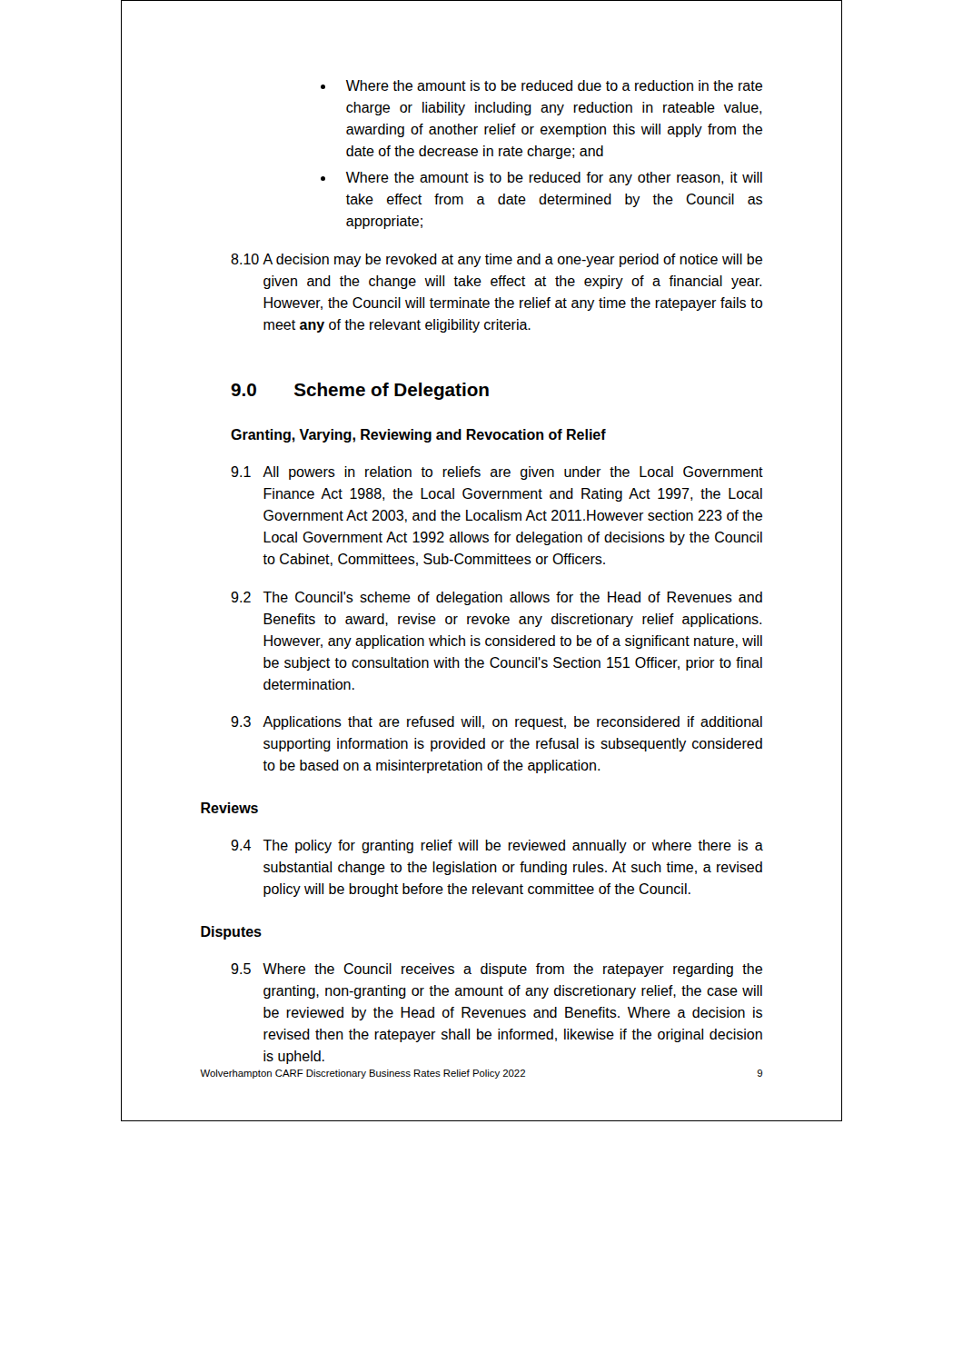Where the amount is to be reduced due to a reduction in the rate charge or liability including any reduction in rateable value, awarding of another relief or exemption this will apply from the date of the decrease in rate charge; and
Where the amount is to be reduced for any other reason, it will take effect from a date determined by the Council as appropriate;
8.10
A decision may be revoked at any time and a one-year period of notice will be given and the change will take effect at the expiry of a financial year. However, the Council will terminate the relief at any time the ratepayer fails to meet any of the relevant eligibility criteria.
9.0 Scheme of Delegation
Granting, Varying, Reviewing and Revocation of Relief
9.1
All powers in relation to reliefs are given under the Local Government Finance Act 1988, the Local Government and Rating Act 1997, the Local Government Act 2003, and the Localism Act 2011.However section 223 of the Local Government Act 1992 allows for delegation of decisions by the Council to Cabinet, Committees, Sub-Committees or Officers.
9.2
The Council's scheme of delegation allows for the Head of Revenues and Benefits to award, revise or revoke any discretionary relief applications. However, any application which is considered to be of a significant nature, will be subject to consultation with the Council's Section 151 Officer, prior to final determination.
9.3
Applications that are refused will, on request, be reconsidered if additional supporting information is provided or the refusal is subsequently considered to be based on a misinterpretation of the application.
Reviews
9.4
The policy for granting relief will be reviewed annually or where there is a substantial change to the legislation or funding rules. At such time, a revised policy will be brought before the relevant committee of the Council.
Disputes
9.5
Where the Council receives a dispute from the ratepayer regarding the granting, non-granting or the amount of any discretionary relief, the case will be reviewed by the Head of Revenues and Benefits. Where a decision is revised then the ratepayer shall be informed, likewise if the original decision is upheld.
Wolverhampton CARF Discretionary Business Rates Relief Policy 2022
9